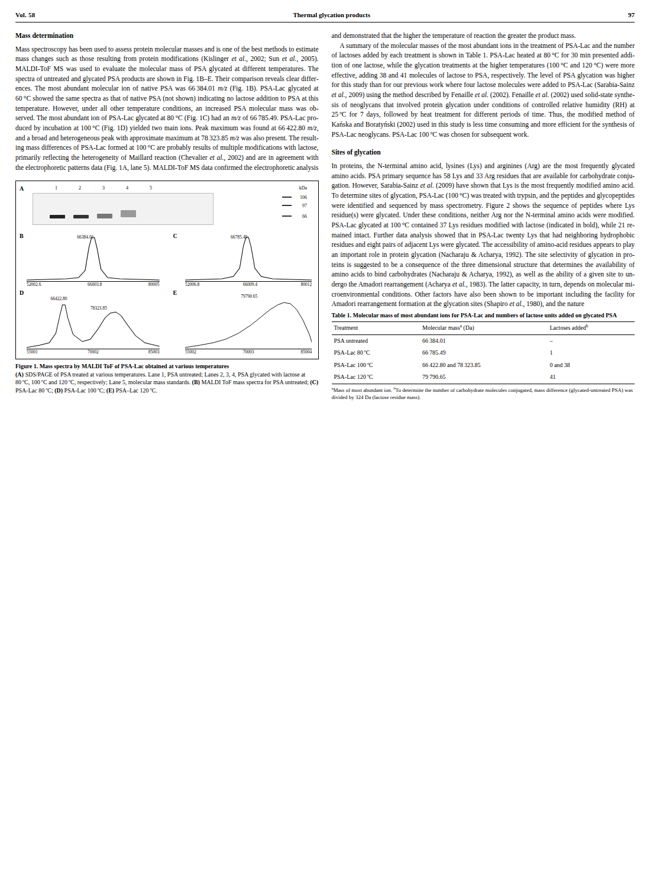Vol. 58
Thermal glycation products
97
Mass determination
Mass spectroscopy has been used to assess protein molecular masses and is one of the best methods to estimate mass changes such as those resulting from protein modifications (Kislinger et al., 2002; Sun et al., 2005). MALDI-ToF MS was used to evaluate the molecular mass of PSA glycated at different temperatures. The spectra of untreated and glycated PSA products are shown in Fig. 1B–E. Their comparison reveals clear differences. The most abundant molecular ion of native PSA was 66 384.01 m/z (Fig. 1B). PSA-Lac glycated at 60 °C showed the same spectra as that of native PSA (not shown) indicating no lactose addition to PSA at this temperature. However, under all other temperature conditions, an increased PSA molecular mass was observed. The most abundant ion of PSA-Lac glycated at 80 °C (Fig. 1C) had an m/z of 66 785.49. PSA-Lac produced by incubation at 100 °C (Fig. 1D) yielded two main ions. Peak maximum was found at 66 422.80 m/z, and a broad and heterogeneous peak with approximate maximum at 78 323.85 m/z was also present. The resulting mass differences of PSA-Lac formed at 100 °C are probably results of multiple modifications with lactose, primarily reflecting the heterogeneity of Maillard reaction (Chevalier et al., 2002) and are in agreement with the electrophoretic patterns data (Fig. 1A, lane 5). MALDI-ToF MS data confirmed the electrophoretic analysis
A
1
2
3
4
5
kDa
106
97
66
B
66384.01
52002.666003.880005
C
66785.49
52006.866009.480012
D
66422.80
78323.85
550017000285003
E
79790.65
550027000385004
Figure 1. Mass spectra by MALDI ToF of PSA-Lac obtained at various temperatures
(A) SDS/PAGE of PSA treated at various temperatures. Lane 1, PSA untreated; Lanes 2, 3, 4, PSA glycated with lactose at 80 ºC, 100 ºC and 120 ºC, respectively; Lane 5, molecular mass standards. (B) MALDI ToF mass spectra for PSA untreated; (C) PSA-Lac 80 ºC; (D) PSA-Lac 100 ºC; (E) PSA–Lac 120 ºC.
and demonstrated that the higher the temperature of reaction the greater the product mass.
A summary of the molecular masses of the most abundant ions in the treatment of PSA-Lac and the number of lactoses added by each treatment is shown in Table 1. PSA-Lac heated at 80 °C for 30 min presented addition of one lactose, while the glycation treatments at the higher temperatures (100 °C and 120 °C) were more effective, adding 38 and 41 molecules of lactose to PSA, respectively. The level of PSA glycation was higher for this study than for our previous work where four lactose molecules were added to PSA-Lac (Sarabia-Sainz et al., 2009) using the method described by Fenaille et al. (2002). Fenaille et al. (2002) used solid-state synthesis of neoglycans that involved protein glycation under conditions of controlled relative humidity (RH) at 25 ºC for 7 days, followed by heat treatment for different periods of time. Thus, the modified method of Kańska and Boratyński (2002) used in this study is less time consuming and more efficient for the synthesis of PSA-Lac neoglycans. PSA-Lac 100 ºC was chosen for subsequent work.
Sites of glycation
In proteins, the N-terminal amino acid, lysines (Lys) and arginines (Arg) are the most frequently glycated amino acids. PSA primary sequence has 58 Lys and 33 Arg residues that are available for carbohydrate conjugation. However, Sarabia-Sainz et al. (2009) have shown that Lys is the most frequently modified amino acid. To determine sites of glycation, PSA-Lac (100 °C) was treated with trypsin, and the peptides and glycopeptides were identified and sequenced by mass spectrometry. Figure 2 shows the sequence of peptides where Lys residue(s) were glycated. Under these conditions, neither Arg nor the N-terminal amino acids were modified. PSA-Lac glycated at 100 °C contained 37 Lys residues modified with lactose (indicated in bold), while 21 remained intact. Further data analysis showed that in PSA-Lac twenty Lys that had neighboring hydrophobic residues and eight pairs of adjacent Lys were glycated. The accessibility of amino-acid residues appears to play an important role in protein glycation (Nacharaju & Acharya, 1992). The site selectivity of glycation in proteins is suggested to be a consequence of the three dimensional structure that determines the availability of amino acids to bind carbohydrates (Nacharaju & Acharya, 1992), as well as the ability of a given site to undergo the Amadori rearrangement (Acharya et al., 1983). The latter capacity, in turn, depends on molecular microenvironmental conditions. Other factors have also been shown to be important including the facility for Amadori rearrangement formation at the glycation sites (Shapiro et al., 1980), and the nature
Table 1. Molecular mass of most abundant ions for PSA-Lac and numbers of lactose units added on glycated PSA
| Treatment | Molecular mass a (Da) | Lactoses added b |
| --- | --- | --- |
| PSA untreated | 66 384.01 | – |
| PSA-Lac 80 ºC | 66 785.49 | 1 |
| PSA-Lac 100 ºC | 66 422.80 and 78 323.85 | 0 and 38 |
| PSA-Lac 120 ºC | 79 790.65 | 41 |
aMass of most abundant ion. bTo determine the number of carbohydrate molecules conjugated, mass difference (glycated-untreated PSA) was divided by 324 Da (lactose residue mass).